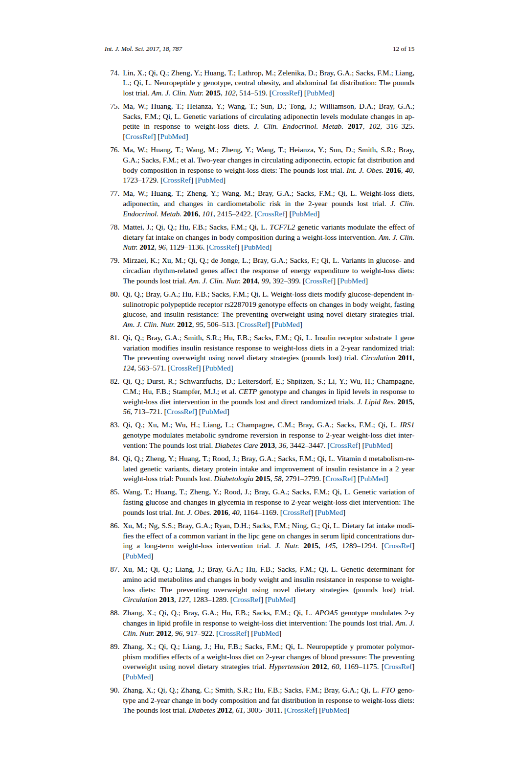Int. J. Mol. Sci. 2017, 18, 787
12 of 15
Lin, X.; Qi, Q.; Zheng, Y.; Huang, T.; Lathrop, M.; Zelenika, D.; Bray, G.A.; Sacks, F.M.; Liang, L.; Qi, L. Neuropeptide y genotype, central obesity, and abdominal fat distribution: The pounds lost trial. Am. J. Clin. Nutr. 2015, 102, 514–519. [CrossRef] [PubMed]
Ma, W.; Huang, T.; Heianza, Y.; Wang, T.; Sun, D.; Tong, J.; Williamson, D.A.; Bray, G.A.; Sacks, F.M.; Qi, L. Genetic variations of circulating adiponectin levels modulate changes in appetite in response to weight-loss diets. J. Clin. Endocrinol. Metab. 2017, 102, 316–325. [CrossRef] [PubMed]
Ma, W.; Huang, T.; Wang, M.; Zheng, Y.; Wang, T.; Heianza, Y.; Sun, D.; Smith, S.R.; Bray, G.A.; Sacks, F.M.; et al. Two-year changes in circulating adiponectin, ectopic fat distribution and body composition in response to weight-loss diets: The pounds lost trial. Int. J. Obes. 2016, 40, 1723–1729. [CrossRef] [PubMed]
Ma, W.; Huang, T.; Zheng, Y.; Wang, M.; Bray, G.A.; Sacks, F.M.; Qi, L. Weight-loss diets, adiponectin, and changes in cardiometabolic risk in the 2-year pounds lost trial. J. Clin. Endocrinol. Metab. 2016, 101, 2415–2422. [CrossRef] [PubMed]
Mattei, J.; Qi, Q.; Hu, F.B.; Sacks, F.M.; Qi, L. TCF7L2 genetic variants modulate the effect of dietary fat intake on changes in body composition during a weight-loss intervention. Am. J. Clin. Nutr. 2012, 96, 1129–1136. [CrossRef] [PubMed]
Mirzaei, K.; Xu, M.; Qi, Q.; de Jonge, L.; Bray, G.A.; Sacks, F.; Qi, L. Variants in glucose- and circadian rhythm-related genes affect the response of energy expenditure to weight-loss diets: The pounds lost trial. Am. J. Clin. Nutr. 2014, 99, 392–399. [CrossRef] [PubMed]
Qi, Q.; Bray, G.A.; Hu, F.B.; Sacks, F.M.; Qi, L. Weight-loss diets modify glucose-dependent insulinotropic polypeptide receptor rs2287019 genotype effects on changes in body weight, fasting glucose, and insulin resistance: The preventing overweight using novel dietary strategies trial. Am. J. Clin. Nutr. 2012, 95, 506–513. [CrossRef] [PubMed]
Qi, Q.; Bray, G.A.; Smith, S.R.; Hu, F.B.; Sacks, F.M.; Qi, L. Insulin receptor substrate 1 gene variation modifies insulin resistance response to weight-loss diets in a 2-year randomized trial: The preventing overweight using novel dietary strategies (pounds lost) trial. Circulation 2011, 124, 563–571. [CrossRef] [PubMed]
Qi, Q.; Durst, R.; Schwarzfuchs, D.; Leitersdorf, E.; Shpitzen, S.; Li, Y.; Wu, H.; Champagne, C.M.; Hu, F.B.; Stampfer, M.J.; et al. CETP genotype and changes in lipid levels in response to weight-loss diet intervention in the pounds lost and direct randomized trials. J. Lipid Res. 2015, 56, 713–721. [CrossRef] [PubMed]
Qi, Q.; Xu, M.; Wu, H.; Liang, L.; Champagne, C.M.; Bray, G.A.; Sacks, F.M.; Qi, L. IRS1 genotype modulates metabolic syndrome reversion in response to 2-year weight-loss diet intervention: The pounds lost trial. Diabetes Care 2013, 36, 3442–3447. [CrossRef] [PubMed]
Qi, Q.; Zheng, Y.; Huang, T.; Rood, J.; Bray, G.A.; Sacks, F.M.; Qi, L. Vitamin d metabolism-related genetic variants, dietary protein intake and improvement of insulin resistance in a 2 year weight-loss trial: Pounds lost. Diabetologia 2015, 58, 2791–2799. [CrossRef] [PubMed]
Wang, T.; Huang, T.; Zheng, Y.; Rood, J.; Bray, G.A.; Sacks, F.M.; Qi, L. Genetic variation of fasting glucose and changes in glycemia in response to 2-year weight-loss diet intervention: The pounds lost trial. Int. J. Obes. 2016, 40, 1164–1169. [CrossRef] [PubMed]
Xu, M.; Ng, S.S.; Bray, G.A.; Ryan, D.H.; Sacks, F.M.; Ning, G.; Qi, L. Dietary fat intake modifies the effect of a common variant in the lipc gene on changes in serum lipid concentrations during a long-term weight-loss intervention trial. J. Nutr. 2015, 145, 1289–1294. [CrossRef] [PubMed]
Xu, M.; Qi, Q.; Liang, J.; Bray, G.A.; Hu, F.B.; Sacks, F.M.; Qi, L. Genetic determinant for amino acid metabolites and changes in body weight and insulin resistance in response to weight-loss diets: The preventing overweight using novel dietary strategies (pounds lost) trial. Circulation 2013, 127, 1283–1289. [CrossRef] [PubMed]
Zhang, X.; Qi, Q.; Bray, G.A.; Hu, F.B.; Sacks, F.M.; Qi, L. APOA5 genotype modulates 2-y changes in lipid profile in response to weight-loss diet intervention: The pounds lost trial. Am. J. Clin. Nutr. 2012, 96, 917–922. [CrossRef] [PubMed]
Zhang, X.; Qi, Q.; Liang, J.; Hu, F.B.; Sacks, F.M.; Qi, L. Neuropeptide y promoter polymorphism modifies effects of a weight-loss diet on 2-year changes of blood pressure: The preventing overweight using novel dietary strategies trial. Hypertension 2012, 60, 1169–1175. [CrossRef] [PubMed]
Zhang, X.; Qi, Q.; Zhang, C.; Smith, S.R.; Hu, F.B.; Sacks, F.M.; Bray, G.A.; Qi, L. FTO genotype and 2-year change in body composition and fat distribution in response to weight-loss diets: The pounds lost trial. Diabetes 2012, 61, 3005–3011. [CrossRef] [PubMed]